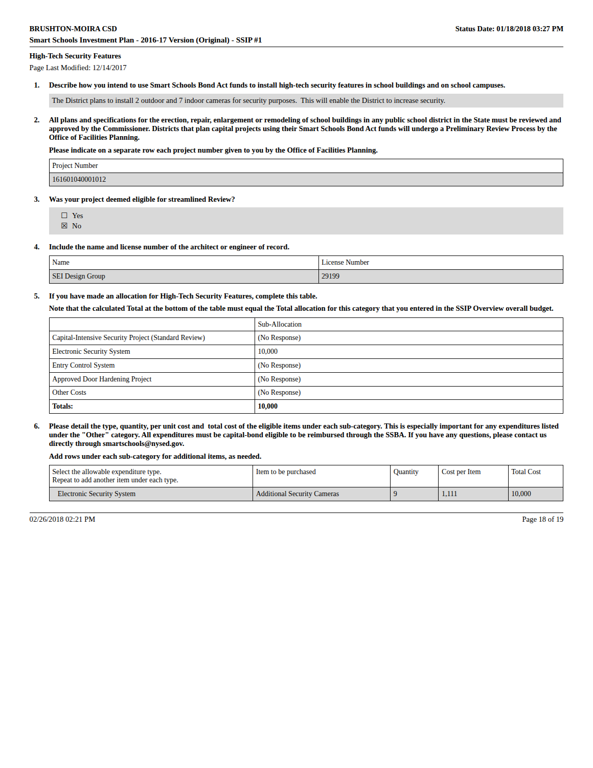BRUSHTON-MOIRA CSD
Status Date: 01/18/2018 03:27 PM
Smart Schools Investment Plan - 2016-17 Version (Original) - SSIP #1
High-Tech Security Features
Page Last Modified: 12/14/2017
1. Describe how you intend to use Smart Schools Bond Act funds to install high-tech security features in school buildings and on school campuses.
The District plans to install 2 outdoor and 7 indoor cameras for security purposes. This will enable the District to increase security.
2. All plans and specifications for the erection, repair, enlargement or remodeling of school buildings in any public school district in the State must be reviewed and approved by the Commissioner. Districts that plan capital projects using their Smart Schools Bond Act funds will undergo a Preliminary Review Process by the Office of Facilities Planning.
Please indicate on a separate row each project number given to you by the Office of Facilities Planning.
| Project Number |
| --- |
| 161601040001012 |
3. Was your project deemed eligible for streamlined Review?
☐Yes
☒No
4. Include the name and license number of the architect or engineer of record.
| Name | License Number |
| --- | --- |
| SEI Design Group | 29199 |
5. If you have made an allocation for High-Tech Security Features, complete this table.
Note that the calculated Total at the bottom of the table must equal the Total allocation for this category that you entered in the SSIP Overview overall budget.
| | Sub-Allocation |
| --- | --- |
| Capital-Intensive Security Project (Standard Review) | (No Response) |
| Electronic Security System | 10,000 |
| Entry Control System | (No Response) |
| Approved Door Hardening Project | (No Response) |
| Other Costs | (No Response) |
| Totals: | 10,000 |
6. Please detail the type, quantity, per unit cost and total cost of the eligible items under each sub-category. This is especially important for any expenditures listed under the "Other" category. All expenditures must be capital-bond eligible to be reimbursed through the SSBA. If you have any questions, please contact us directly through smartschools@nysed.gov.
Add rows under each sub-category for additional items, as needed.
| Select the allowable expenditure type. Repeat to add another item under each type. | Item to be purchased | Quantity | Cost per Item | Total Cost |
| --- | --- | --- | --- | --- |
| Electronic Security System | Additional Security Cameras | 9 | 1,111 | 10,000 |
02/26/2018 02:21 PM
Page 18 of 19